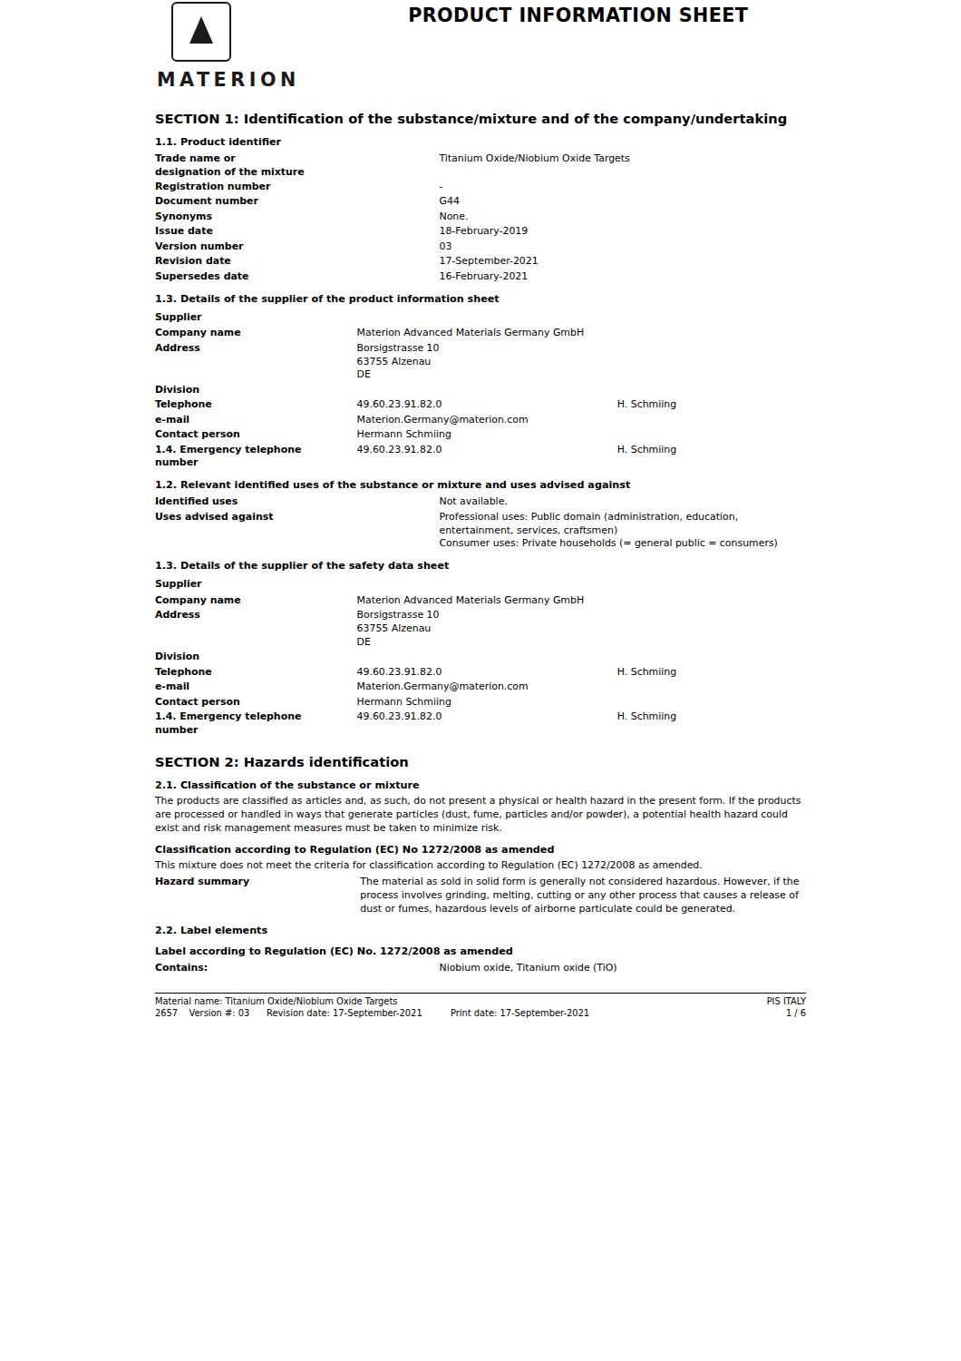MATERION
PRODUCT INFORMATION SHEET
SECTION 1: Identification of the substance/mixture and of the company/undertaking
1.1. Product identifier
| Trade name or designation of the mixture | Titanium Oxide/Niobium Oxide Targets |
| Registration number | - |
| Document number | G44 |
| Synonyms | None. |
| Issue date | 18-February-2019 |
| Version number | 03 |
| Revision date | 17-September-2021 |
| Supersedes date | 16-February-2021 |
1.3. Details of the supplier of the product information sheet
Supplier
| Company name | Materion Advanced Materials Germany GmbH |
| Address | Borsigstrasse 10 63755 Alzenau DE |
| Division | |
| Telephone | 49.60.23.91.82.0 | H. Schmiing |
| e-mail | Materion.Germany@materion.com |
| Contact person | Hermann Schmiing |
| 1.4. Emergency telephone number | 49.60.23.91.82.0 | H. Schmiing |
1.2. Relevant identified uses of the substance or mixture and uses advised against
| Identified uses | Not available. |
| Uses advised against | Professional uses: Public domain (administration, education, entertainment, services, craftsmen) Consumer uses: Private households (= general public = consumers) |
1.3. Details of the supplier of the safety data sheet
Supplier
| Company name | Materion Advanced Materials Germany GmbH |
| Address | Borsigstrasse 10 63755 Alzenau DE |
| Division | |
| Telephone | 49.60.23.91.82.0 | H. Schmiing |
| e-mail | Materion.Germany@materion.com |
| Contact person | Hermann Schmiing |
| 1.4. Emergency telephone number | 49.60.23.91.82.0 | H. Schmiing |
SECTION 2: Hazards identification
2.1. Classification of the substance or mixture
The products are classified as articles and, as such, do not present a physical or health hazard in the present form. If the products are processed or handled in ways that generate particles (dust, fume, particles and/or powder), a potential health hazard could exist and risk management measures must be taken to minimize risk.
Classification according to Regulation (EC) No 1272/2008 as amended
This mixture does not meet the criteria for classification according to Regulation (EC) 1272/2008 as amended.
Hazard summary
The material as sold in solid form is generally not considered hazardous. However, if the process involves grinding, melting, cutting or any other process that causes a release of dust or fumes, hazardous levels of airborne particulate could be generated.
2.2. Label elements
Label according to Regulation (EC) No. 1272/2008 as amended
| Contains: | Niobium oxide, Titanium oxide (TiO) |
Material name: Titanium Oxide/Niobium Oxide Targets
PIS ITALY
2657 Version #: 03 Revision date: 17-September-2021 Print date: 17-September-2021
1 / 6